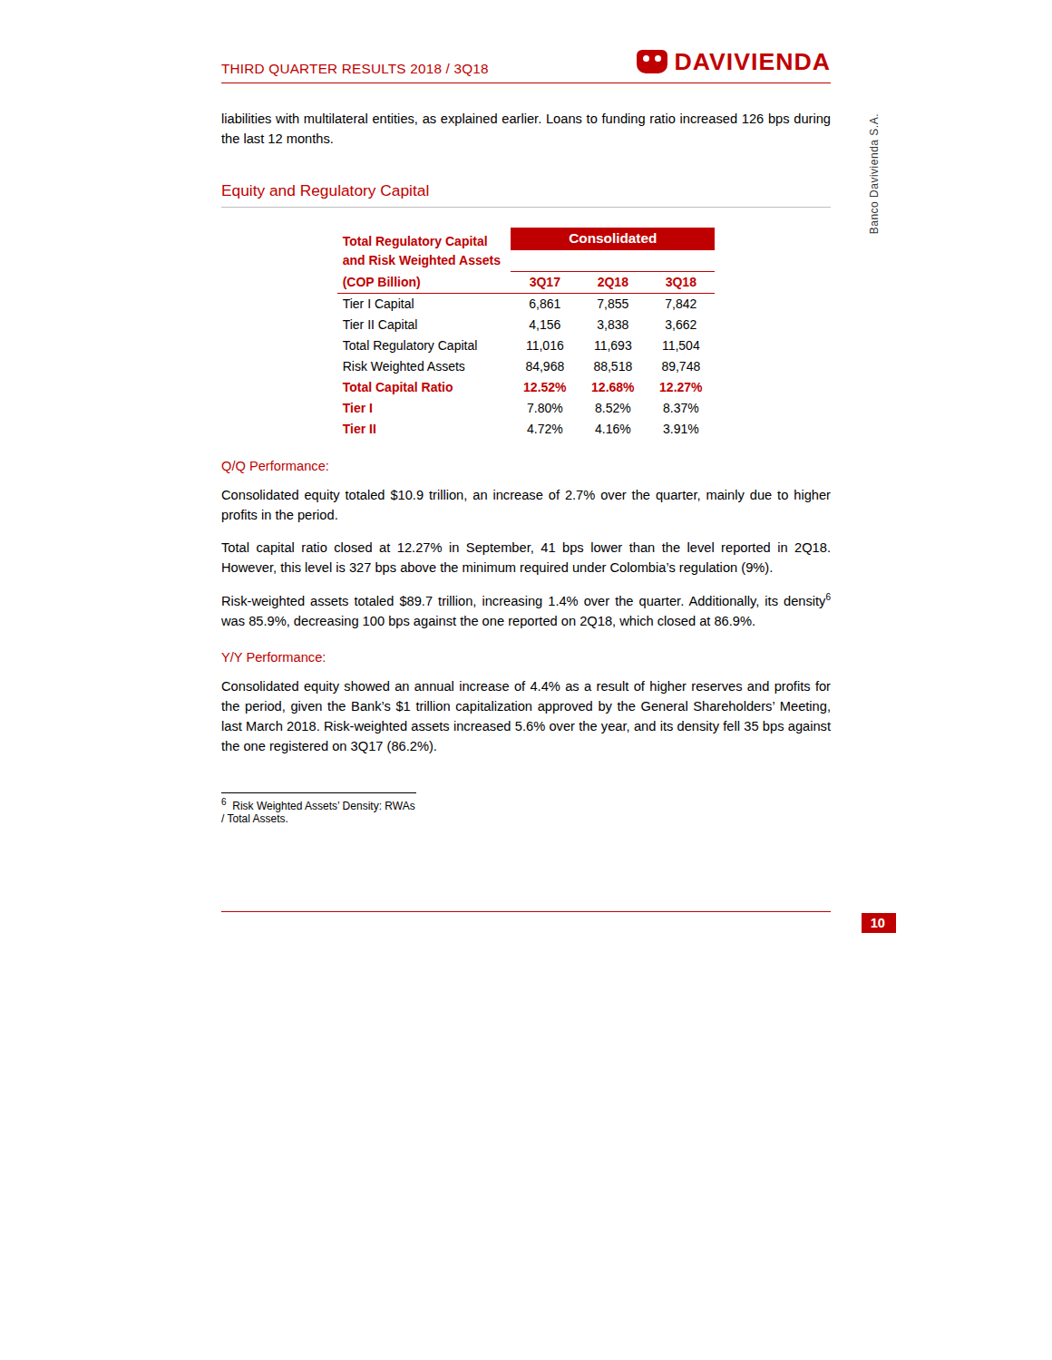THIRD QUARTER RESULTS 2018 / 3Q18
DAVIVIENDA
Banco Davivienda S.A.
liabilities with multilateral entities, as explained earlier. Loans to funding ratio increased 126 bps during the last 12 months.
Equity and Regulatory Capital
| Total Regulatory Capital and Risk Weighted Assets | Consolidated |
| (COP Billion) | 3Q17 | 2Q18 | 3Q18 |
| Tier I Capital | 6,861 | 7,855 | 7,842 |
| Tier II Capital | 4,156 | 3,838 | 3,662 |
| Total Regulatory Capital | 11,016 | 11,693 | 11,504 |
| Risk Weighted Assets | 84,968 | 88,518 | 89,748 |
| Total Capital Ratio | 12.52% | 12.68% | 12.27% |
| Tier I | 7.80% | 8.52% | 8.37% |
| Tier II | 4.72% | 4.16% | 3.91% |
Q/Q Performance:
Consolidated equity totaled $10.9 trillion, an increase of 2.7% over the quarter, mainly due to higher profits in the period.
Total capital ratio closed at 12.27% in September, 41 bps lower than the level reported in 2Q18. However, this level is 327 bps above the minimum required under Colombia’s regulation (9%).
Risk-weighted assets totaled $89.7 trillion, increasing 1.4% over the quarter. Additionally, its density6 was 85.9%, decreasing 100 bps against the one reported on 2Q18, which closed at 86.9%.
Y/Y Performance:
Consolidated equity showed an annual increase of 4.4% as a result of higher reserves and profits for the period, given the Bank’s $1 trillion capitalization approved by the General Shareholders’ Meeting, last March 2018. Risk-weighted assets increased 5.6% over the year, and its density fell 35 bps against the one registered on 3Q17 (86.2%).
6 Risk Weighted Assets’ Density: RWAs / Total Assets.
10